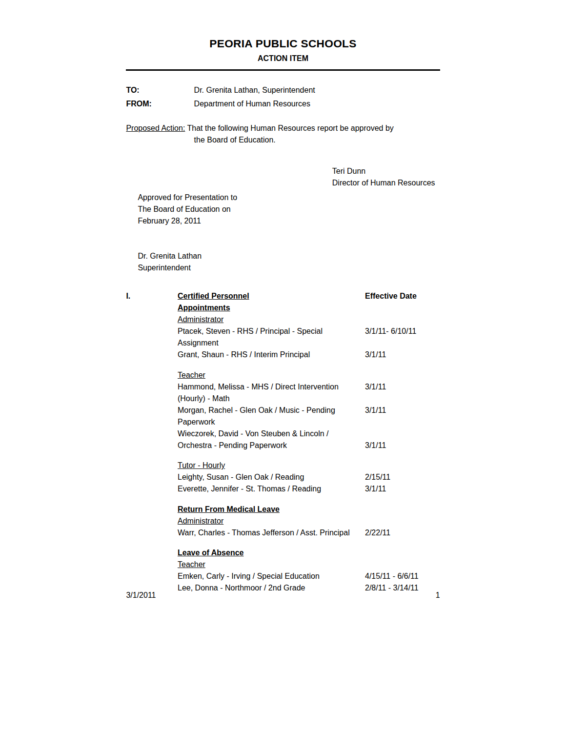PEORIA PUBLIC SCHOOLS
ACTION ITEM
| TO: | Dr. Grenita Lathan, Superintendent |
| FROM: | Department of Human Resources |
Proposed Action: That the following Human Resources report be approved by the Board of Education.
Teri Dunn
Director of Human Resources
Approved for Presentation to
The Board of Education on
February 28, 2011
Dr. Grenita Lathan
Superintendent
| I. | Certified Personnel | Effective Date |
| | Appointments | |
| | Administrator | |
| | Ptacek, Steven - RHS / Principal - Special Assignment | 3/1/11- 6/10/11 |
| | Grant, Shaun - RHS / Interim Principal | 3/1/11 |
| | Teacher | |
| | Hammond, Melissa - MHS / Direct Intervention (Hourly) - Math | 3/1/11 |
| | Morgan, Rachel - Glen Oak / Music - Pending Paperwork | 3/1/11 |
| | Wieczorek, David - Von Steuben & Lincoln / Orchestra - Pending Paperwork | 3/1/11 |
| | Tutor - Hourly | |
| | Leighty, Susan - Glen Oak / Reading | 2/15/11 |
| | Everette, Jennifer - St. Thomas / Reading | 3/1/11 |
| | Return From Medical Leave | |
| | Administrator | |
| | Warr, Charles - Thomas Jefferson / Asst. Principal | 2/22/11 |
| | Leave of Absence | |
| | Teacher | |
| | Emken, Carly - Irving / Special Education | 4/15/11 - 6/6/11 |
| | Lee, Donna - Northmoor / 2nd Grade | 2/8/11 - 3/14/11 |
3/1/2011 1